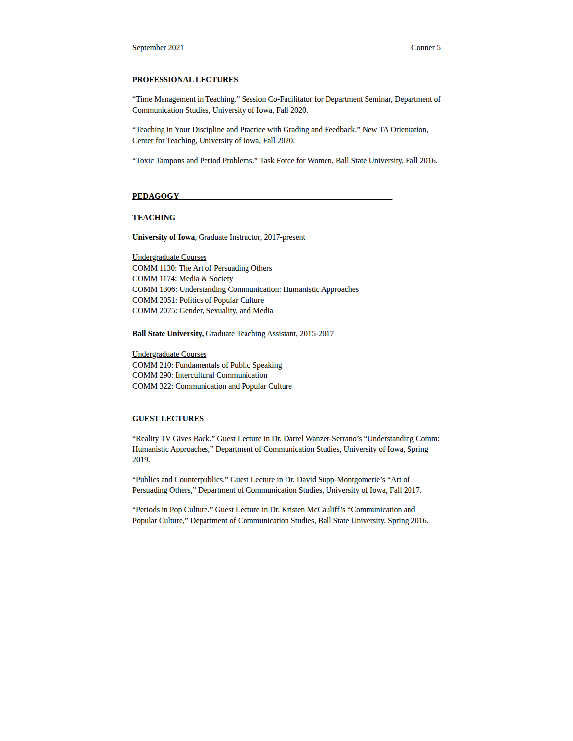September 2021
Conner 5
PROFESSIONAL LECTURES
“Time Management in Teaching.” Session Co-Facilitator for Department Seminar, Department of Communication Studies, University of Iowa, Fall 2020.
“Teaching in Your Discipline and Practice with Grading and Feedback.” New TA Orientation, Center for Teaching, University of Iowa, Fall 2020.
“Toxic Tampons and Period Problems.” Task Force for Women, Ball State University, Fall 2016.
PEDAGOGY
TEACHING
University of Iowa, Graduate Instructor, 2017-present
Undergraduate Courses
COMM 1130: The Art of Persuading Others
COMM 1174: Media & Society
COMM 1306: Understanding Communication: Humanistic Approaches
COMM 2051: Politics of Popular Culture
COMM 2075: Gender, Sexuality, and Media
Ball State University, Graduate Teaching Assistant, 2015-2017
Undergraduate Courses
COMM 210: Fundamentals of Public Speaking
COMM 290: Intercultural Communication
COMM 322: Communication and Popular Culture
GUEST LECTURES
“Reality TV Gives Back.” Guest Lecture in Dr. Darrel Wanzer-Serrano’s “Understanding Comm: Humanistic Approaches,” Department of Communication Studies, University of Iowa, Spring 2019.
“Publics and Counterpublics.” Guest Lecture in Dr. David Supp-Montgomerie’s “Art of Persuading Others,” Department of Communication Studies, University of Iowa, Fall 2017.
“Periods in Pop Culture.” Guest Lecture in Dr. Kristen McCauliff’s “Communication and Popular Culture,” Department of Communication Studies, Ball State University. Spring 2016.